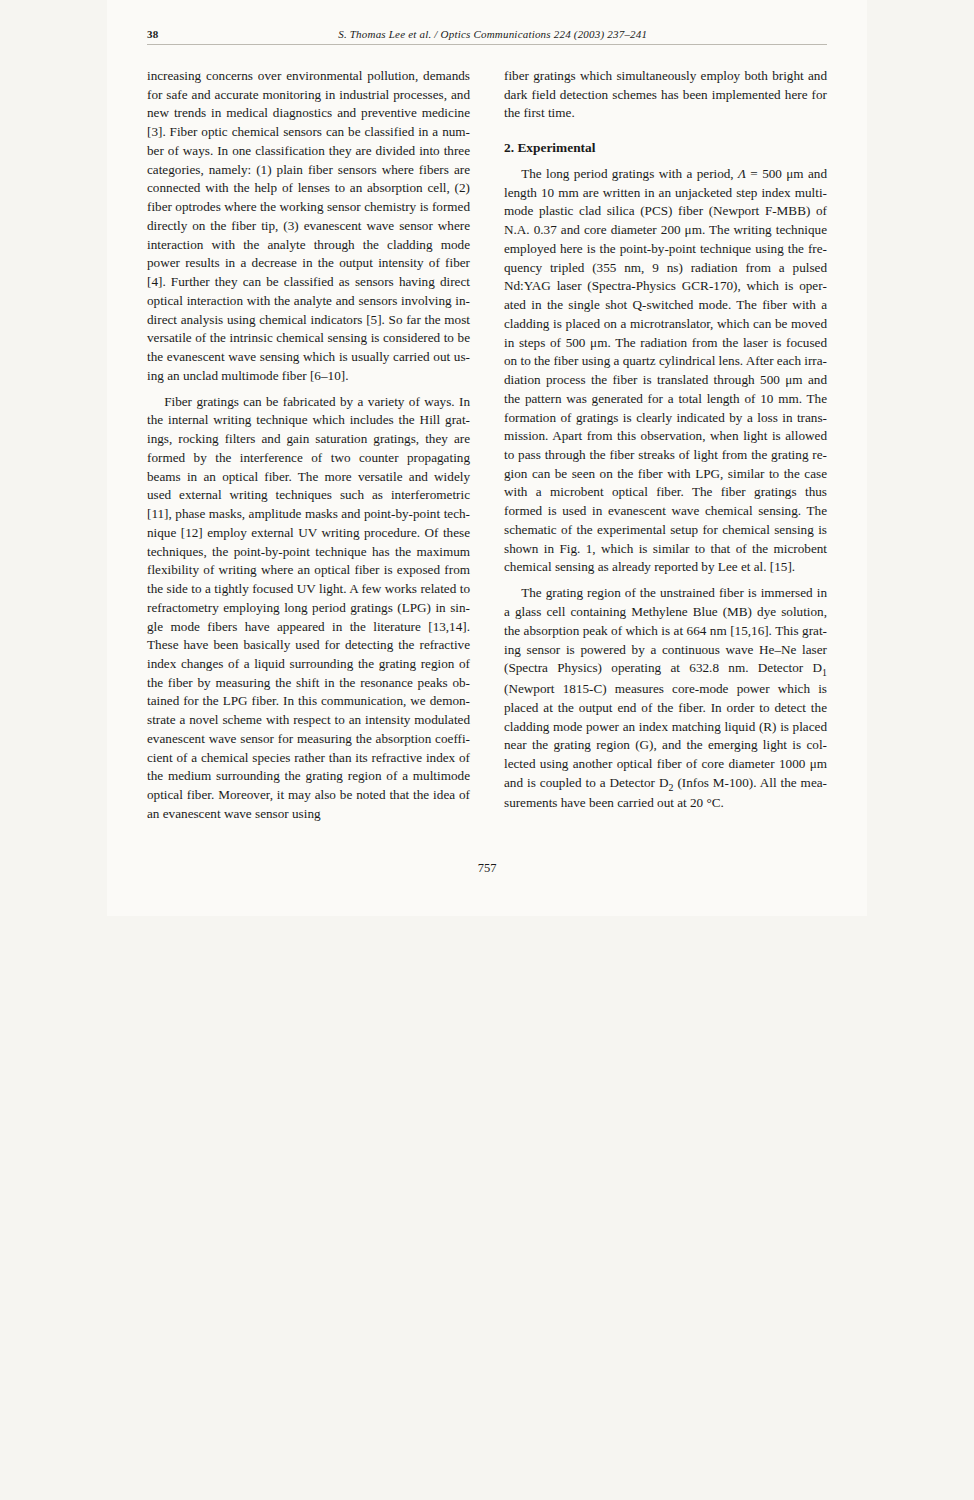38 S. Thomas Lee et al. / Optics Communications 224 (2003) 237–241
increasing concerns over environmental pollution, demands for safe and accurate monitoring in industrial processes, and new trends in medical diagnostics and preventive medicine [3]. Fiber optic chemical sensors can be classified in a number of ways. In one classification they are divided into three categories, namely: (1) plain fiber sensors where fibers are connected with the help of lenses to an absorption cell, (2) fiber optrodes where the working sensor chemistry is formed directly on the fiber tip, (3) evanescent wave sensor where interaction with the analyte through the cladding mode power results in a decrease in the output intensity of fiber [4]. Further they can be classified as sensors having direct optical interaction with the analyte and sensors involving indirect analysis using chemical indicators [5]. So far the most versatile of the intrinsic chemical sensing is considered to be the evanescent wave sensing which is usually carried out using an unclad multimode fiber [6–10].
Fiber gratings can be fabricated by a variety of ways. In the internal writing technique which includes the Hill gratings, rocking filters and gain saturation gratings, they are formed by the interference of two counter propagating beams in an optical fiber. The more versatile and widely used external writing techniques such as interferometric [11], phase masks, amplitude masks and point-by-point technique [12] employ external UV writing procedure. Of these techniques, the point-by-point technique has the maximum flexibility of writing where an optical fiber is exposed from the side to a tightly focused UV light. A few works related to refractometry employing long period gratings (LPG) in single mode fibers have appeared in the literature [13,14]. These have been basically used for detecting the refractive index changes of a liquid surrounding the grating region of the fiber by measuring the shift in the resonance peaks obtained for the LPG fiber. In this communication, we demonstrate a novel scheme with respect to an intensity modulated evanescent wave sensor for measuring the absorption coefficient of a chemical species rather than its refractive index of the medium surrounding the grating region of a multimode optical fiber. Moreover, it may also be noted that the idea of an evanescent wave sensor using
fiber gratings which simultaneously employ both bright and dark field detection schemes has been implemented here for the first time.
2. Experimental
The long period gratings with a period, Λ = 500 μm and length 10 mm are written in an unjacketed step index multimode plastic clad silica (PCS) fiber (Newport F-MBB) of N.A. 0.37 and core diameter 200 μm. The writing technique employed here is the point-by-point technique using the frequency tripled (355 nm, 9 ns) radiation from a pulsed Nd:YAG laser (Spectra-Physics GCR-170), which is operated in the single shot Q-switched mode. The fiber with a cladding is placed on a microtranslator, which can be moved in steps of 500 μm. The radiation from the laser is focused on to the fiber using a quartz cylindrical lens. After each irradiation process the fiber is translated through 500 μm and the pattern was generated for a total length of 10 mm. The formation of gratings is clearly indicated by a loss in transmission. Apart from this observation, when light is allowed to pass through the fiber streaks of light from the grating region can be seen on the fiber with LPG, similar to the case with a microbent optical fiber. The fiber gratings thus formed is used in evanescent wave chemical sensing. The schematic of the experimental setup for chemical sensing is shown in Fig. 1, which is similar to that of the microbent chemical sensing as already reported by Lee et al. [15].
The grating region of the unstrained fiber is immersed in a glass cell containing Methylene Blue (MB) dye solution, the absorption peak of which is at 664 nm [15,16]. This grating sensor is powered by a continuous wave He–Ne laser (Spectra Physics) operating at 632.8 nm. Detector D1 (Newport 1815-C) measures core-mode power which is placed at the output end of the fiber. In order to detect the cladding mode power an index matching liquid (R) is placed near the grating region (G), and the emerging light is collected using another optical fiber of core diameter 1000 μm and is coupled to a Detector D2 (Infos M-100). All the measurements have been carried out at 20 °C.
757